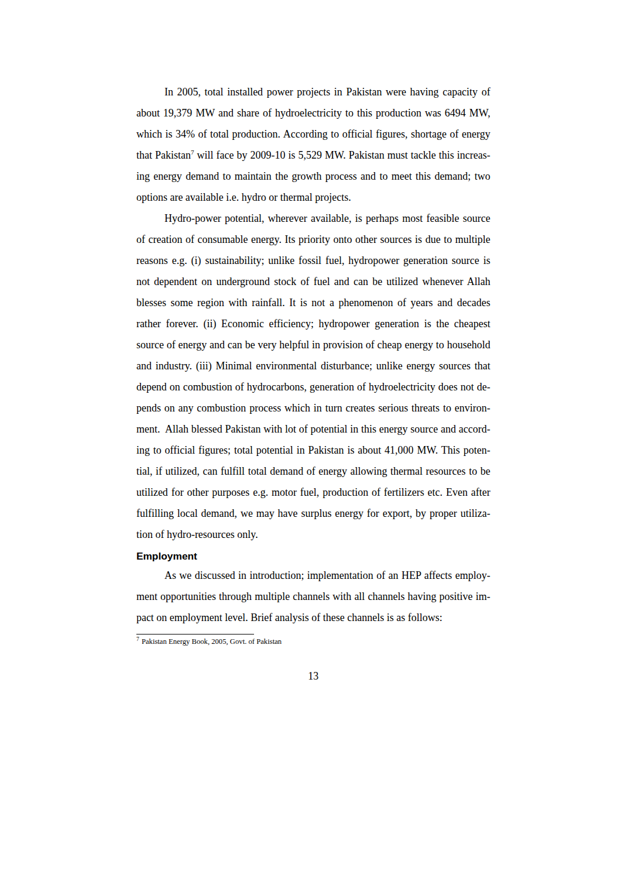In 2005, total installed power projects in Pakistan were having capacity of about 19,379 MW and share of hydroelectricity to this production was 6494 MW, which is 34% of total production. According to official figures, shortage of energy that Pakistan7 will face by 2009-10 is 5,529 MW. Pakistan must tackle this increasing energy demand to maintain the growth process and to meet this demand; two options are available i.e. hydro or thermal projects.
Hydro-power potential, wherever available, is perhaps most feasible source of creation of consumable energy. Its priority onto other sources is due to multiple reasons e.g. (i) sustainability; unlike fossil fuel, hydropower generation source is not dependent on underground stock of fuel and can be utilized whenever Allah blesses some region with rainfall. It is not a phenomenon of years and decades rather forever. (ii) Economic efficiency; hydropower generation is the cheapest source of energy and can be very helpful in provision of cheap energy to household and industry. (iii) Minimal environmental disturbance; unlike energy sources that depend on combustion of hydrocarbons, generation of hydroelectricity does not depends on any combustion process which in turn creates serious threats to environment. Allah blessed Pakistan with lot of potential in this energy source and according to official figures; total potential in Pakistan is about 41,000 MW. This potential, if utilized, can fulfill total demand of energy allowing thermal resources to be utilized for other purposes e.g. motor fuel, production of fertilizers etc. Even after fulfilling local demand, we may have surplus energy for export, by proper utilization of hydro-resources only.
Employment
As we discussed in introduction; implementation of an HEP affects employment opportunities through multiple channels with all channels having positive impact on employment level. Brief analysis of these channels is as follows:
7 Pakistan Energy Book, 2005, Govt. of Pakistan
13